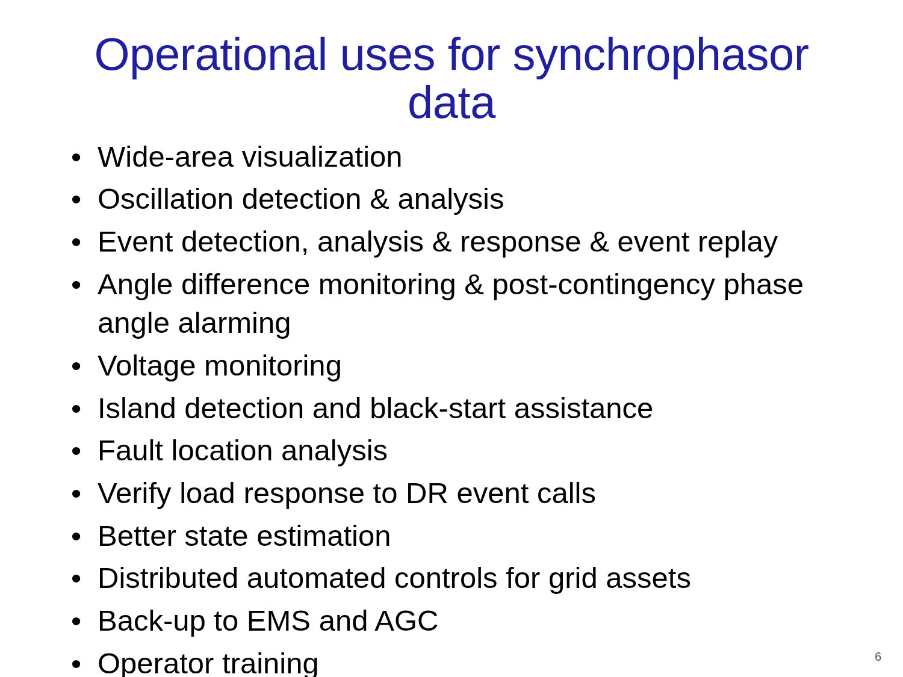Operational uses for synchrophasor data
Wide-area visualization
Oscillation detection & analysis
Event detection, analysis & response & event replay
Angle difference monitoring & post-contingency phase angle alarming
Voltage monitoring
Island detection and black-start assistance
Fault location analysis
Verify load response to DR event calls
Better state estimation
Distributed automated controls for grid assets
Back-up to EMS and AGC
Operator training
6